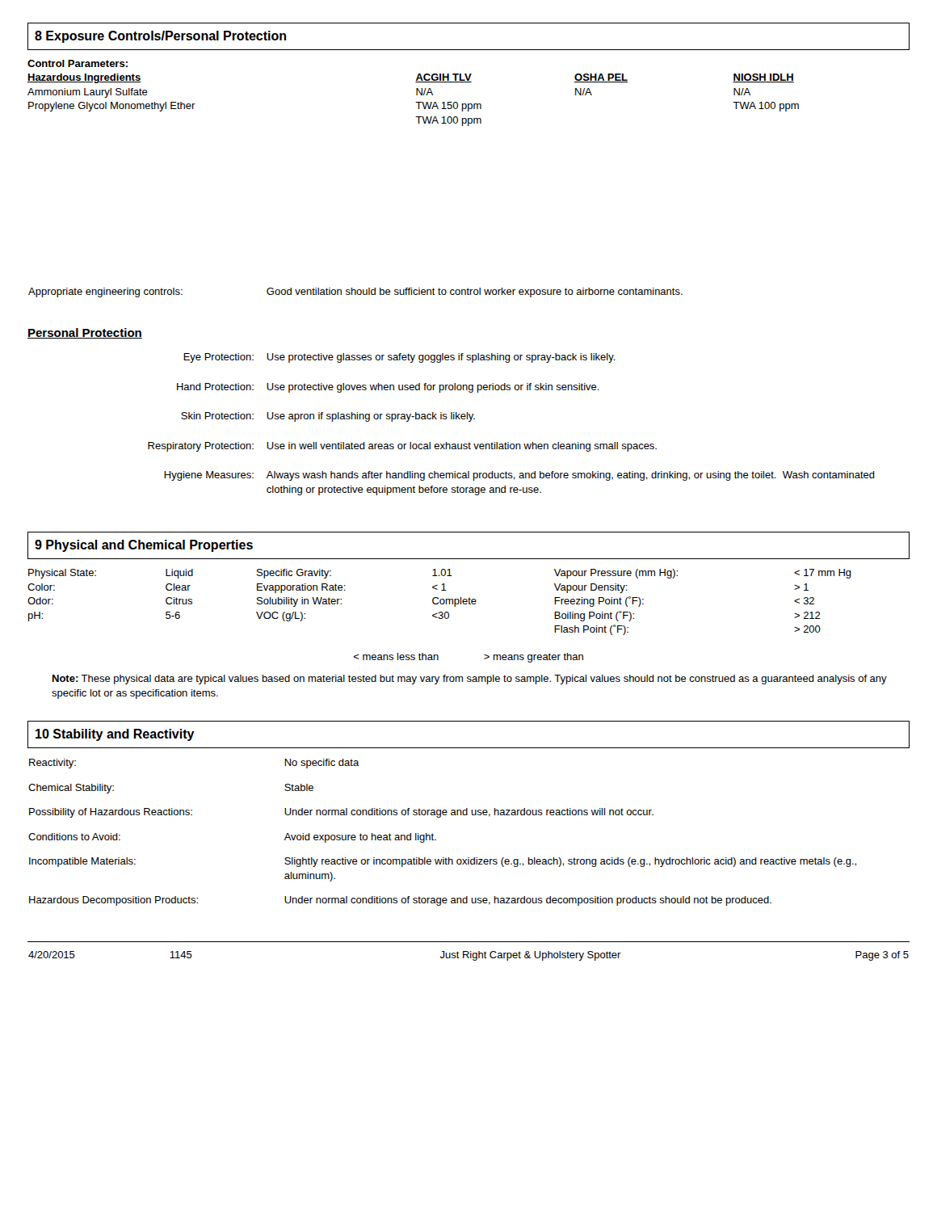8 Exposure Controls/Personal Protection
Control Parameters:
| Hazardous Ingredients | ACGIH TLV | OSHA PEL | NIOSH IDLH |
| --- | --- | --- | --- |
| Ammonium Lauryl Sulfate | N/A | N/A | N/A |
| Propylene Glycol Monomethyl Ether | TWA 150 ppm TWA 100 ppm | | TWA 100 ppm |
| Appropriate engineering controls: | Good ventilation should be sufficient to control worker exposure to airborne contaminants. |
Personal Protection
| Eye Protection: | Use protective glasses or safety goggles if splashing or spray-back is likely. |
| Hand Protection: | Use protective gloves when used for prolong periods or if skin sensitive. |
| Skin Protection: | Use apron if splashing or spray-back is likely. |
| Respiratory Protection: | Use in well ventilated areas or local exhaust ventilation when cleaning small spaces. |
| Hygiene Measures: | Always wash hands after handling chemical products, and before smoking, eating, drinking, or using the toilet. Wash contaminated clothing or protective equipment before storage and re-use. |
9 Physical and Chemical Properties
| Physical State: | Liquid | Specific Gravity: | 1.01 | Vapour Pressure (mm Hg): | < 17 mm Hg |
| Color: | Clear | Evapporation Rate: | < 1 | Vapour Density: | > 1 |
| Odor: | Citrus | Solubility in Water: | Complete | Freezing Point (˚F): | < 32 |
| pH: | 5-6 | VOC (g/L): | <30 | Boiling Point (˚F): | > 212 |
| | | | | Flash Point (˚F): | > 200 |
< means less than > means greater than
Note: These physical data are typical values based on material tested but may vary from sample to sample. Typical values should not be construed as a guaranteed analysis of any specific lot or as specification items.
10 Stability and Reactivity
| Reactivity: | No specific data |
| Chemical Stability: | Stable |
| Possibility of Hazardous Reactions: | Under normal conditions of storage and use, hazardous reactions will not occur. |
| Conditions to Avoid: | Avoid exposure to heat and light. |
| Incompatible Materials: | Slightly reactive or incompatible with oxidizers (e.g., bleach), strong acids (e.g., hydrochloric acid) and reactive metals (e.g., aluminum). |
| Hazardous Decomposition Products: | Under normal conditions of storage and use, hazardous decomposition products should not be produced. |
| 4/20/2015 | 1145 | Just Right Carpet & Upholstery Spotter | Page 3 of 5 |